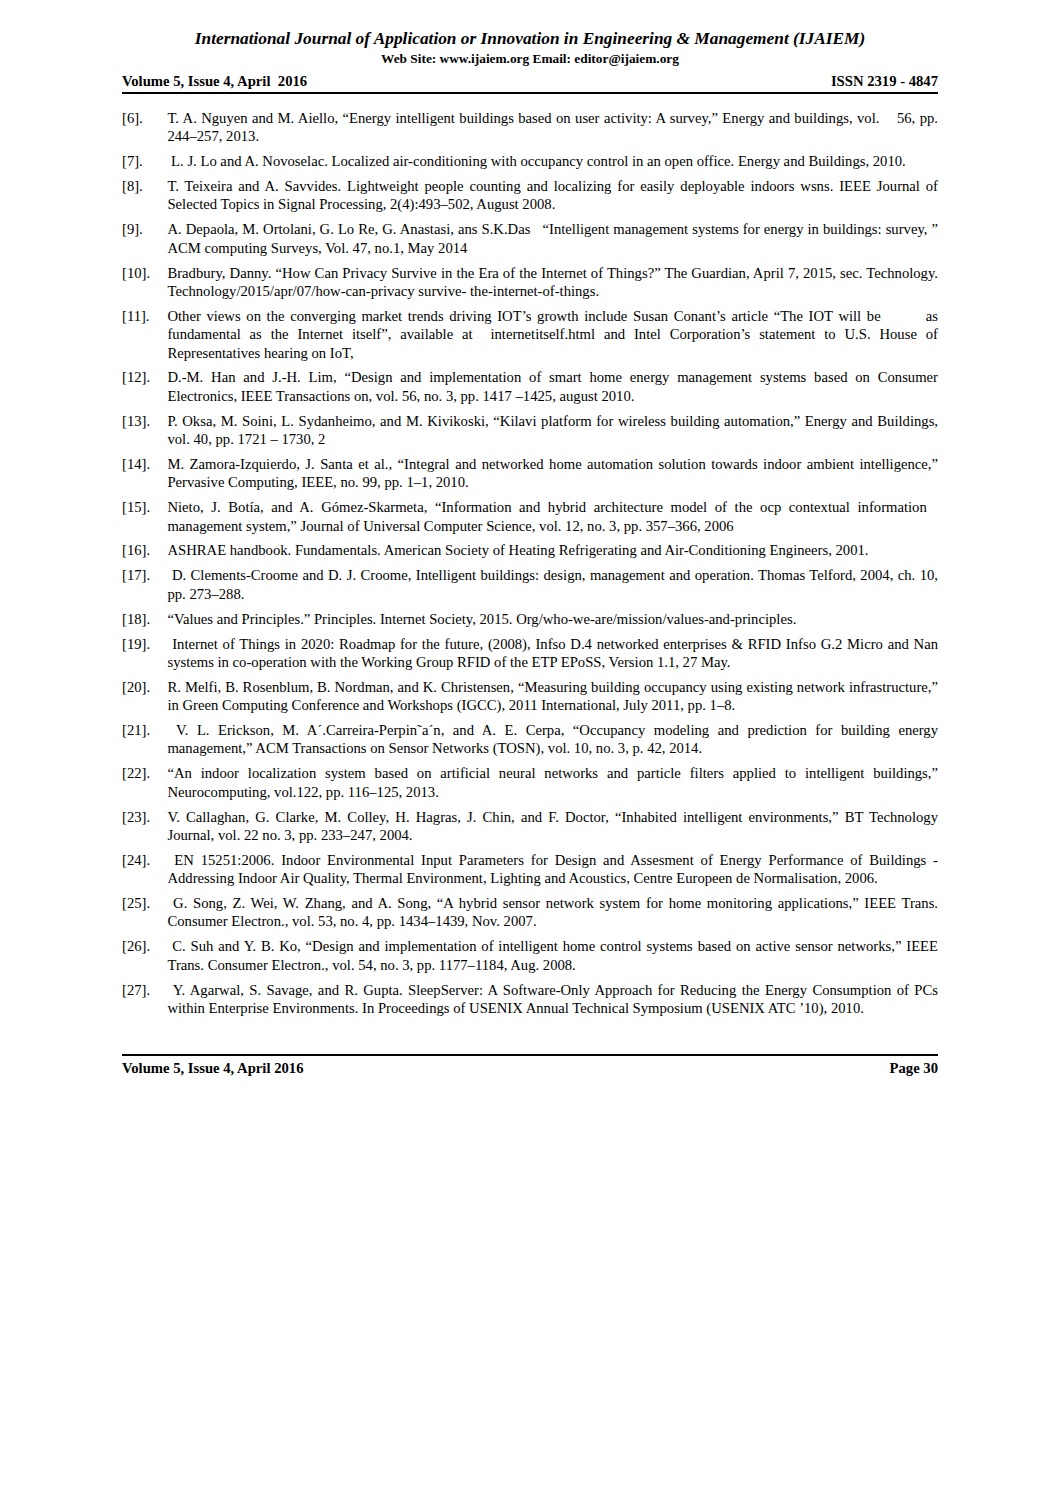International Journal of Application or Innovation in Engineering & Management (IJAIEM)
Web Site: www.ijaiem.org Email: editor@ijaiem.org
Volume 5, Issue 4, April 2016 ISSN 2319 - 4847
[6]. T. A. Nguyen and M. Aiello, “Energy intelligent buildings based on user activity: A survey,” Energy and buildings, vol. 56, pp. 244–257, 2013.
[7]. L. J. Lo and A. Novoselac. Localized air-conditioning with occupancy control in an open office. Energy and Buildings, 2010.
[8]. T. Teixeira and A. Savvides. Lightweight people counting and localizing for easily deployable indoors wsns. IEEE Journal of Selected Topics in Signal Processing, 2(4):493–502, August 2008.
[9]. A. Depaola, M. Ortolani, G. Lo Re, G. Anastasi, ans S.K.Das “Intelligent management systems for energy in buildings: survey, ” ACM computing Surveys, Vol. 47, no.1, May 2014
[10]. Bradbury, Danny. “How Can Privacy Survive in the Era of the Internet of Things?” The Guardian, April 7, 2015, sec. Technology. Technology/2015/apr/07/how-can-privacy survive- the-internet-of-things.
[11]. Other views on the converging market trends driving IOT’s growth include Susan Conant’s article “The IOT will be as fundamental as the Internet itself”, available at internetitself.html and Intel Corporation’s statement to U.S. House of Representatives hearing on IoT,
[12]. D.-M. Han and J.-H. Lim, “Design and implementation of smart home energy management systems based on Consumer Electronics, IEEE Transactions on, vol. 56, no. 3, pp. 1417 –1425, august 2010.
[13]. P. Oksa, M. Soini, L. Sydanheimo, and M. Kivikoski, “Kilavi platform for wireless building automation,” Energy and Buildings, vol. 40, pp. 1721 – 1730, 2
[14]. M. Zamora-Izquierdo, J. Santa et al., “Integral and networked home automation solution towards indoor ambient intelligence,” Pervasive Computing, IEEE, no. 99, pp. 1–1, 2010.
[15]. Nieto, J. Botía, and A. Gómez-Skarmeta, “Information and hybrid architecture model of the ocp contextual information management system,” Journal of Universal Computer Science, vol. 12, no. 3, pp. 357–366, 2006
[16]. ASHRAE handbook. Fundamentals. American Society of Heating Refrigerating and Air-Conditioning Engineers, 2001.
[17]. D. Clements-Croome and D. J. Croome, Intelligent buildings: design, management and operation. Thomas Telford, 2004, ch. 10, pp. 273–288.
[18].“Values and Principles.” Principles. Internet Society, 2015. Org/who-we-are/mission/values-and-principles.
[19]. Internet of Things in 2020: Roadmap for the future, (2008), Infso D.4 networked enterprises & RFID Infso G.2 Micro and Nan systems in co-operation with the Working Group RFID of the ETP EPoSS, Version 1.1, 27 May.
[20]. R. Melfi, B. Rosenblum, B. Nordman, and K. Christensen, “Measuring building occupancy using existing network infrastructure,” in Green Computing Conference and Workshops (IGCC), 2011 International, July 2011, pp. 1–8.
[21]. V. L. Erickson, M. A´.Carreira-Perpin˜a´n, and A. E. Cerpa, “Occupancy modeling and prediction for building energy management,” ACM Transactions on Sensor Networks (TOSN), vol. 10, no. 3, p. 42, 2014.
[22].“An indoor localization system based on artificial neural networks and particle filters applied to intelligent buildings,” Neurocomputing, vol.122, pp. 116–125, 2013.
[23]. V. Callaghan, G. Clarke, M. Colley, H. Hagras, J. Chin, and F. Doctor, “Inhabited intelligent environments,” BT Technology Journal, vol. 22 no. 3, pp. 233–247, 2004.
[24]. EN 15251:2006. Indoor Environmental Input Parameters for Design and Assesment of Energy Performance of Buildings - Addressing Indoor Air Quality, Thermal Environment, Lighting and Acoustics, Centre Europeen de Normalisation, 2006.
[25]. G. Song, Z. Wei, W. Zhang, and A. Song, “A hybrid sensor network system for home monitoring applications,” IEEE Trans. Consumer Electron., vol. 53, no. 4, pp. 1434–1439, Nov. 2007.
[26]. C. Suh and Y. B. Ko, “Design and implementation of intelligent home control systems based on active sensor networks,” IEEE Trans. Consumer Electron., vol. 54, no. 3, pp. 1177–1184, Aug. 2008.
[27]. Y. Agarwal, S. Savage, and R. Gupta. SleepServer: A Software-Only Approach for Reducing the Energy Consumption of PCs within Enterprise Environments. In Proceedings of USENIX Annual Technical Symposium (USENIX ATC ’10), 2010.
Volume 5, Issue 4, April 2016 Page 30